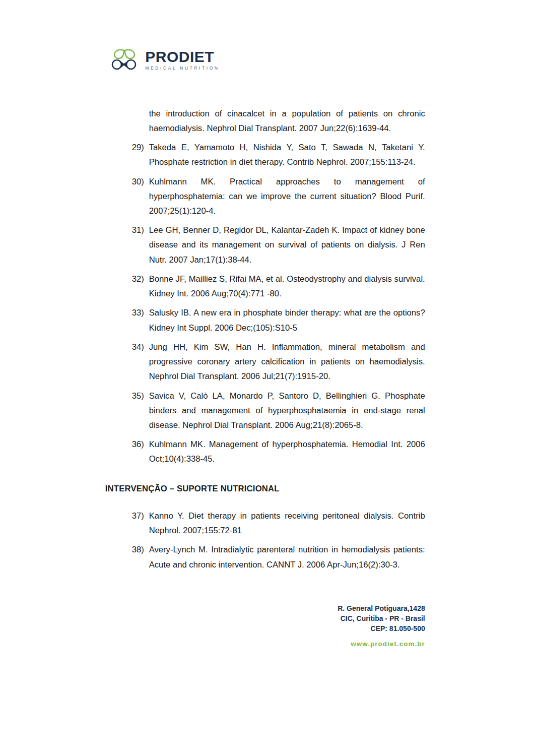PRODIET MEDICAL NUTRITION
the introduction of cinacalcet in a population of patients on chronic haemodialysis. Nephrol Dial Transplant. 2007 Jun;22(6):1639-44.
29) Takeda E, Yamamoto H, Nishida Y, Sato T, Sawada N, Taketani Y. Phosphate restriction in diet therapy. Contrib Nephrol. 2007;155:113-24.
30) Kuhlmann MK. Practical approaches to management of hyperphosphatemia: can we improve the current situation? Blood Purif. 2007;25(1):120-4.
31) Lee GH, Benner D, Regidor DL, Kalantar-Zadeh K. Impact of kidney bone disease and its management on survival of patients on dialysis. J Ren Nutr. 2007 Jan;17(1):38-44.
32) Bonne JF, Mailliez S, Rifai MA, et al. Osteodystrophy and dialysis survival. Kidney Int. 2006 Aug;70(4):771 -80.
33) Salusky IB. A new era in phosphate binder therapy: what are the options? Kidney Int Suppl. 2006 Dec;(105):S10-5
34) Jung HH, Kim SW, Han H. Inflammation, mineral metabolism and progressive coronary artery calcification in patients on haemodialysis. Nephrol Dial Transplant. 2006 Jul;21(7):1915-20.
35) Savica V, Calò LA, Monardo P, Santoro D, Bellinghieri G. Phosphate binders and management of hyperphosphataemia in end-stage renal disease. Nephrol Dial Transplant. 2006 Aug;21(8):2065-8.
36) Kuhlmann MK. Management of hyperphosphatemia. Hemodial Int. 2006 Oct;10(4):338-45.
INTERVENÇÃO – SUPORTE NUTRICIONAL
37) Kanno Y. Diet therapy in patients receiving peritoneal dialysis. Contrib Nephrol. 2007;155:72-81
38) Avery-Lynch M. Intradialytic parenteral nutrition in hemodialysis patients: Acute and chronic intervention. CANNT J. 2006 Apr-Jun;16(2):30-3.
R. General Potiguara,1428
CIC, Curitiba - PR - Brasil
CEP: 81.050-500
www.prodiet.com.br